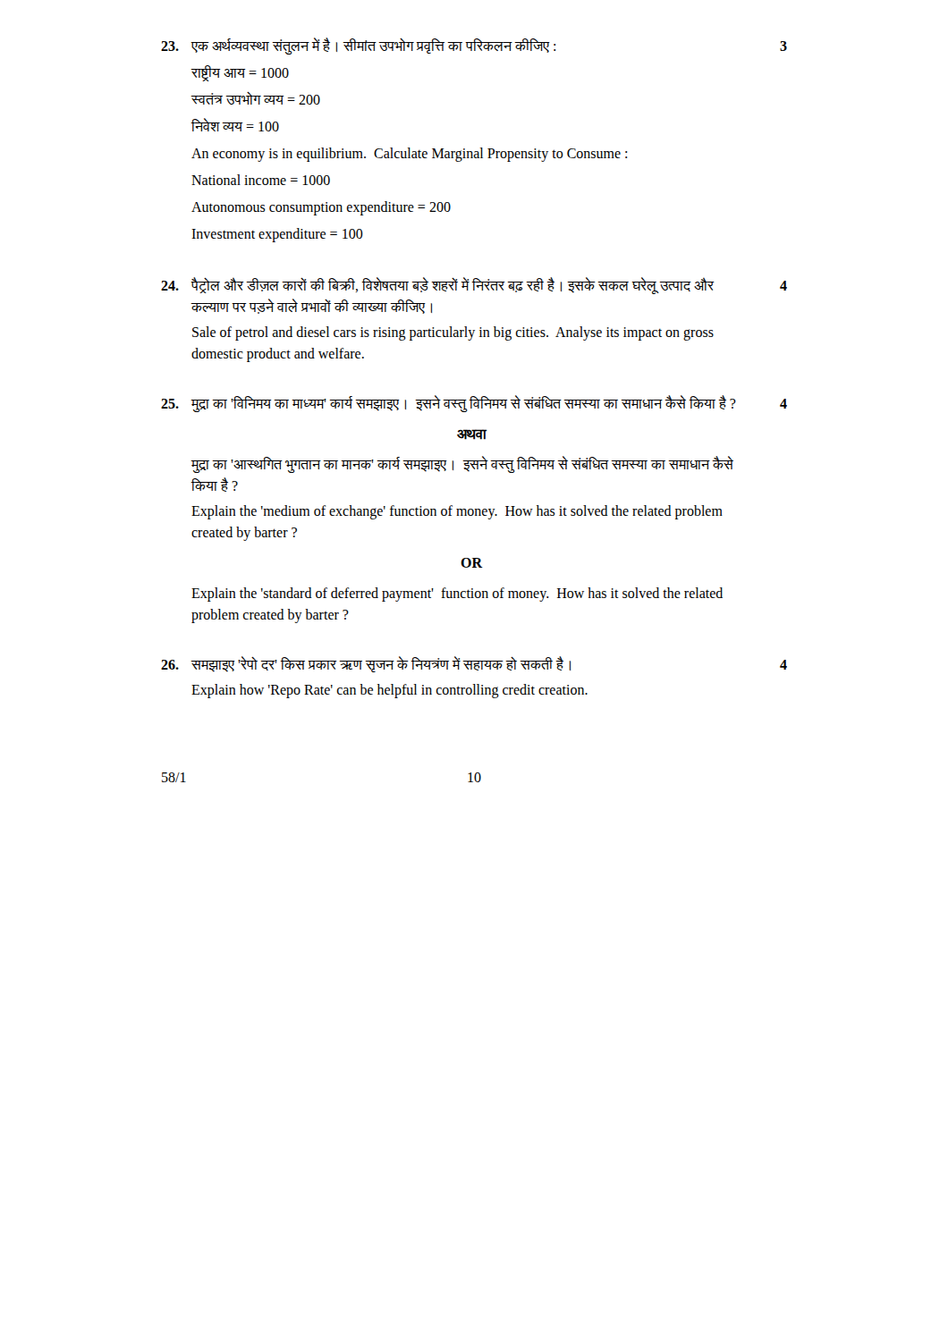23.
एक अर्थव्यवस्था संतुलन में है। सीमांत उपभोग प्रवृत्ति का परिकलन कीजिए :
राष्ट्रीय आय = 1000
स्वतंत्र उपभोग व्यय = 200
निवेश व्यय = 100
An economy is in equilibrium. Calculate Marginal Propensity to Consume :
National income = 1000
Autonomous consumption expenditure = 200
Investment expenditure = 100
3
24.
पैट्रोल और डीज़ल कारों की बिक्री, विशेषतया बड़े शहरों में निरंतर बढ़ रही है। इसके सकल घरेलू उत्पाद और कल्याण पर पड़ने वाले प्रभावों की व्याख्या कीजिए।
Sale of petrol and diesel cars is rising particularly in big cities. Analyse its impact on gross domestic product and welfare.
4
25.
मुद्रा का 'विनिमय का माध्यम' कार्य समझाइए। इसने वस्तु विनिमय से संबंधित समस्या का समाधान कैसे किया है ?
अथवा
मुद्रा का 'आस्थगित भुगतान का मानक' कार्य समझाइए। इसने वस्तु विनिमय से संबंधित समस्या का समाधान कैसे किया है ?
Explain the 'medium of exchange' function of money. How has it solved the related problem created by barter ?
OR
Explain the 'standard of deferred payment' function of money. How has it solved the related problem created by barter ?
4
26.
समझाइए 'रेपो दर' किस प्रकार ऋण सृजन के नियत्रंण में सहायक हो सकती है।
Explain how 'Repo Rate' can be helpful in controlling credit creation.
4
58/1 10